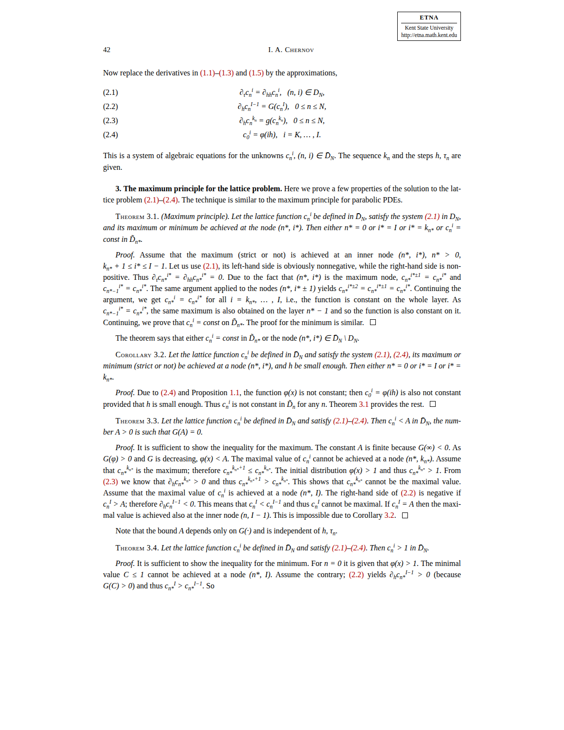ETNA
Kent State University
http://etna.math.kent.edu
42 I. A. Chernov
Now replace the derivatives in (1.1)–(1.3) and (1.5) by the approximations,
| (2.1) | ∂ τ c n i = ∂ hh c n i , (n, i) ∈ D N , | |
| (2.2) | ∂ h c n I−1 = G(c n I ), 0 ≤ n ≤ N, | |
| (2.3) | ∂ h c n k n = g(c n k n ), 0 ≤ n ≤ N, | |
| (2.4) | c 0 i = φ(ih), i = K, … , I. | |
This is a system of algebraic equations for the unknowns cni, (n, i) ∈ D̄N. The sequence kn and the steps h, τn are given.
3. The maximum principle for the lattice problem. Here we prove a few properties of the solution to the lattice problem (2.1)–(2.4). The technique is similar to the maximum principle for parabolic PDEs.
Theorem 3.1. (Maximum principle). Let the lattice function cni be defined in D̄N, satisfy the system (2.1) in DN, and its maximum or minimum be achieved at the node (n*, i*). Then either n* = 0 or i* = I or i* = kn* or cni = const in D̃n*.
Proof. Assume that the maximum (strict or not) is achieved at an inner node (n*, i*), n* > 0, kn* + 1 ≤ i* ≤ I − 1. Let us use (2.1), its left-hand side is obviously nonnegative, while the right-hand side is nonpositive. Thus ∂τcn*i* = ∂hhcn*i* = 0. Due to the fact that (n*, i*) is the maximum node, cn*i*±1 = cn*i* and cn*−1i* = cn*i*. The same argument applied to the nodes (n*, i* ± 1) yields cn*i*±2 = cn*i*±1 = cn*i*. Continuing the argument, we get cn*i = cn*i* for all i = kn*, … , I, i.e., the function is constant on the whole layer. As cn*−1i* = cn*i*, the same maximum is also obtained on the layer n* − 1 and so the function is also constant on it. Continuing, we prove that cni = const on D̃n*. The proof for the minimum is similar.
The theorem says that either cni = const in D̃n* or the node (n*, i*) ∈ D̄N \ DN.
Corollary 3.2. Let the lattice function cni be defined in D̄N and satisfy the system (2.1), (2.4), its maximum or minimum (strict or not) be achieved at a node (n*, i*), and h be small enough. Then either n* = 0 or i* = I or i* = kn*.
Proof. Due to (2.4) and Proposition 1.1, the function φ(x) is not constant; then c0i = φ(ih) is also not constant provided that h is small enough. Thus cni is not constant in D̃n for any n. Theorem 3.1 provides the rest.
Theorem 3.3. Let the lattice function cni be defined in D̄N and satisfy (2.1)–(2.4). Then cni < A in D̄N, the number A > 0 is such that G(A) = 0.
Proof. It is sufficient to show the inequality for the maximum. The constant A is finite because G(∞) < 0. As G(φ) > 0 and G is decreasing, φ(x) < A. The maximal value of cni cannot be achieved at a node (n*, kn*). Assume that cn*kn* is the maximum; therefore cn*kn*+1 ≤ cn*kn*. The initial distribution φ(x) > 1 and thus cn*kn* > 1. From (2.3) we know that ∂hcn*kn* > 0 and thus cn*kn*+1 > cn*kn*. This shows that cn*kn* cannot be the maximal value. Assume that the maximal value of cni is achieved at a node (n*, I). The right-hand side of (2.2) is negative if cnI > A; therefore ∂hcnI−1 < 0. This means that cnI < cnI−1 and thus cnI cannot be maximal. If cnI = A then the maximal value is achieved also at the inner node (n, I − 1). This is impossible due to Corollary 3.2.
Note that the bound A depends only on G(·) and is independent of h, τn.
Theorem 3.4. Let the lattice function cni be defined in D̄N and satisfy (2.1)–(2.4). Then cni > 1 in D̄N.
Proof. It is sufficient to show the inequality for the minimum. For n = 0 it is given that φ(x) > 1. The minimal value C ≤ 1 cannot be achieved at a node (n*, I). Assume the contrary; (2.2) yields ∂hcn*I−1 > 0 (because G(C) > 0) and thus cn*I > cn*I−1. So